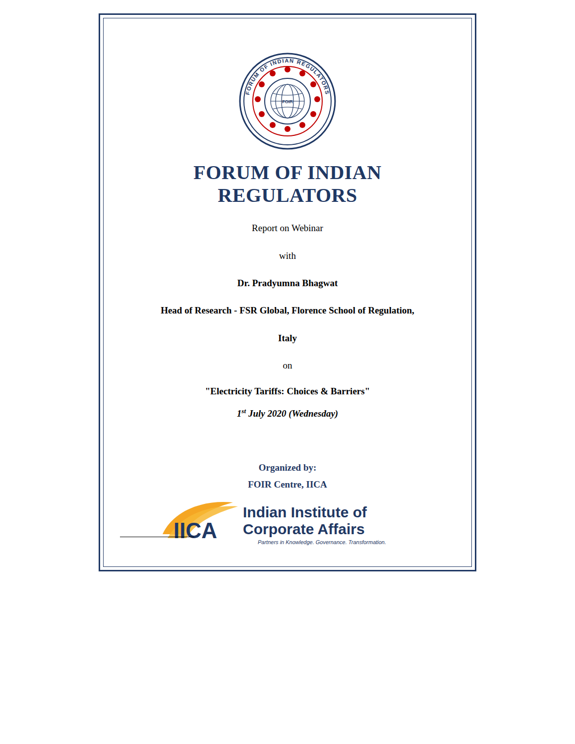FORUM OF INDIAN REGULATORS FOIR
FORUM OF INDIAN REGULATORS
Report on Webinar
with
Dr. Pradyumna Bhagwat
Head of Research - FSR Global, Florence School of Regulation,
Italy
on
"Electricity Tariffs: Choices & Barriers"
1st July 2020 (Wednesday)
Organized by:
FOIR Centre, IICA
IICA Indian Institute of Corporate Affairs Partners in Knowledge. Governance. Transformation.